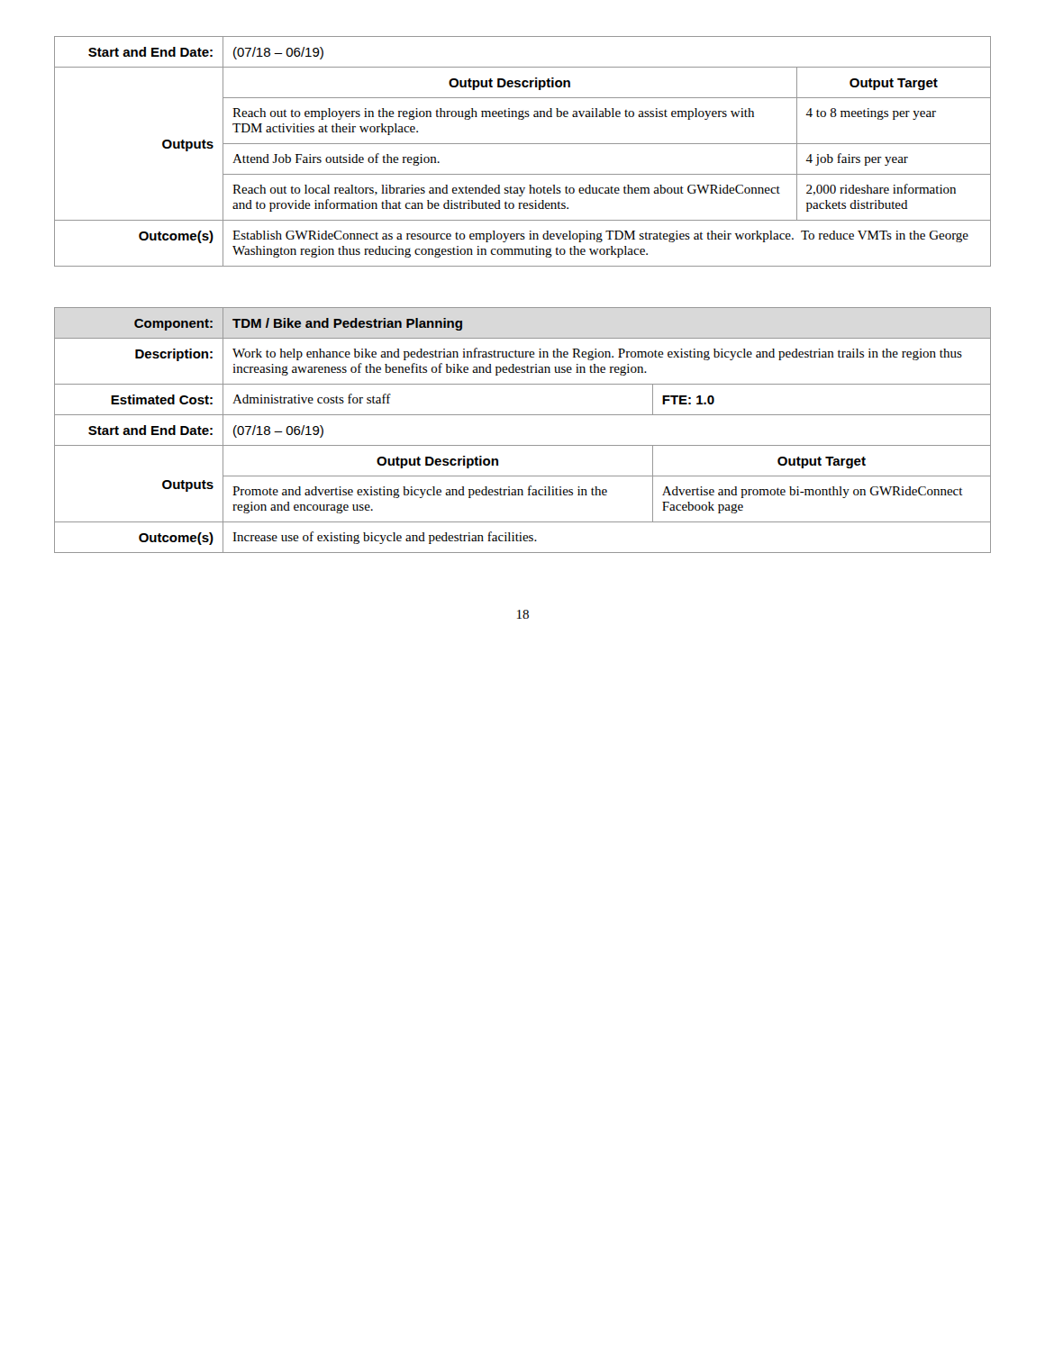| Start and End Date: | (07/18 – 06/19) |
| Outputs | Output Description | Output Target |
| Reach out to employers in the region through meetings and be available to assist employers with TDM activities at their workplace. | 4 to 8 meetings per year |
| Attend Job Fairs outside of the region. | 4 job fairs per year |
| Reach out to local realtors, libraries and extended stay hotels to educate them about GWRideConnect and to provide information that can be distributed to residents. | 2,000 rideshare information packets distributed |
| Outcome(s) | Establish GWRideConnect as a resource to employers in developing TDM strategies at their workplace. To reduce VMTs in the George Washington region thus reducing congestion in commuting to the workplace. |
| Component: | TDM / Bike and Pedestrian Planning |
| Description: | Work to help enhance bike and pedestrian infrastructure in the Region. Promote existing bicycle and pedestrian trails in the region thus increasing awareness of the benefits of bike and pedestrian use in the region. |
| Estimated Cost: | Administrative costs for staff | FTE: 1.0 |
| Start and End Date: | (07/18 – 06/19) |
| Outputs | Output Description | Output Target |
| Promote and advertise existing bicycle and pedestrian facilities in the region and encourage use. | Advertise and promote bi-monthly on GWRideConnect Facebook page |
| Outcome(s) | Increase use of existing bicycle and pedestrian facilities. |
18